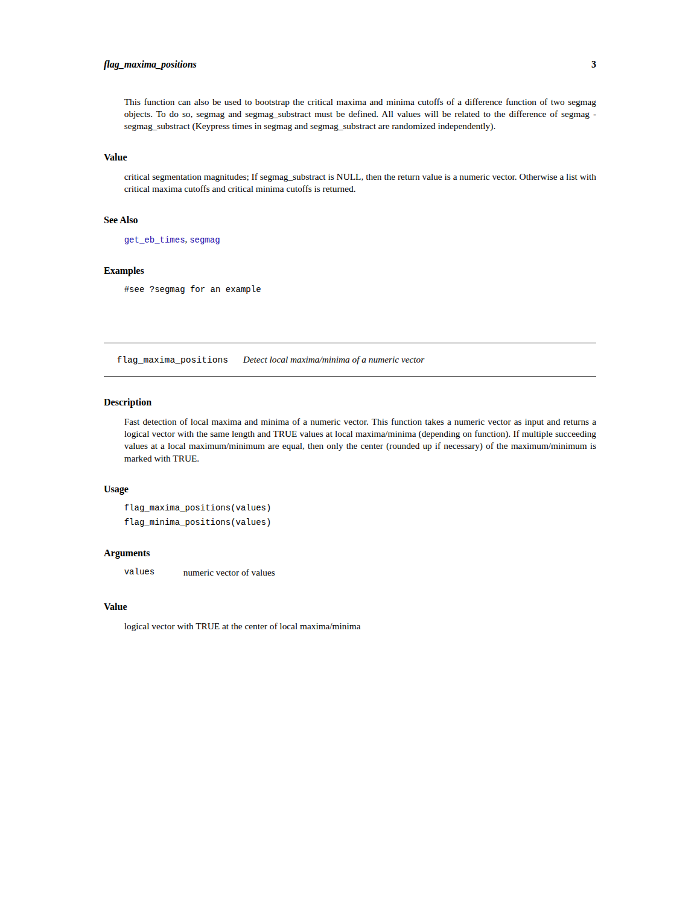flag_maxima_positions 3
This function can also be used to bootstrap the critical maxima and minima cutoffs of a difference function of two segmag objects. To do so, segmag and segmag_substract must be defined. All values will be related to the difference of segmag - segmag_substract (Keypress times in segmag and segmag_substract are randomized independently).
Value
critical segmentation magnitudes; If segmag_substract is NULL, then the return value is a numeric vector. Otherwise a list with critical maxima cutoffs and critical minima cutoffs is returned.
See Also
get_eb_times, segmag
Examples
#see ?segmag for an example
flag_maxima_positions Detect local maxima/minima of a numeric vector
Description
Fast detection of local maxima and minima of a numeric vector. This function takes a numeric vector as input and returns a logical vector with the same length and TRUE values at local maxima/minima (depending on function). If multiple succeeding values at a local maximum/minimum are equal, then only the center (rounded up if necessary) of the maximum/minimum is marked with TRUE.
Usage
flag_maxima_positions(values)
flag_minima_positions(values)
Arguments
| values | numeric vector of values |
Value
logical vector with TRUE at the center of local maxima/minima